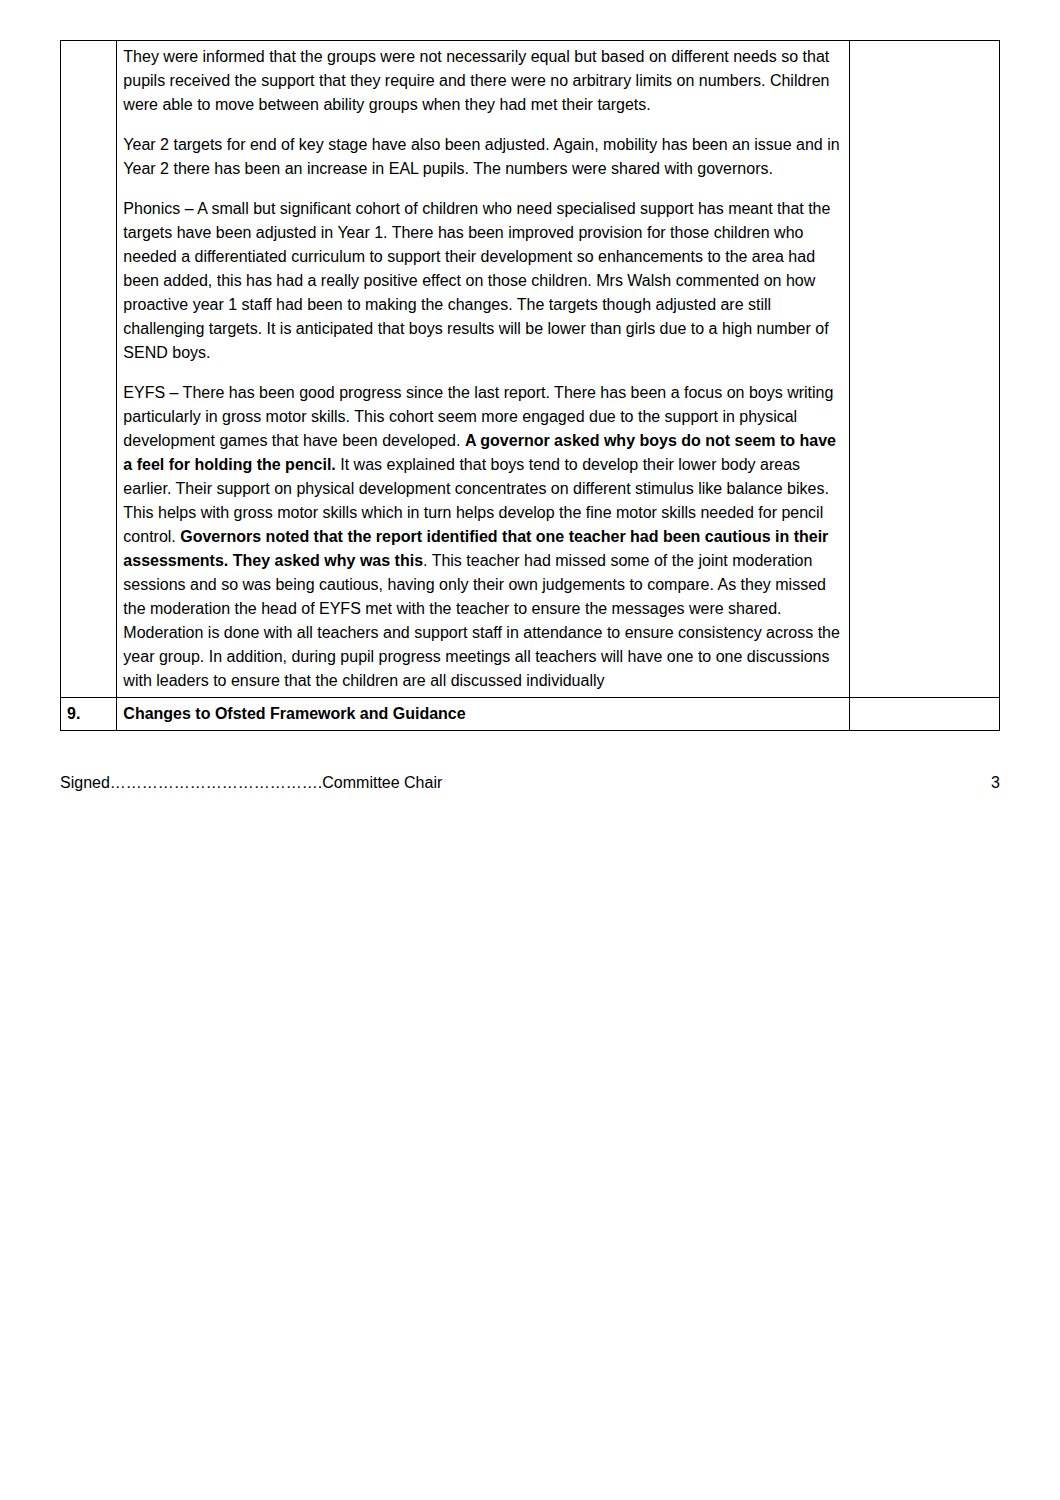| | They were informed that the groups were not necessarily equal but based on different needs so that pupils received the support that they require and there were no arbitrary limits on numbers. Children were able to move between ability groups when they had met their targets. Year 2 targets for end of key stage have also been adjusted. Again, mobility has been an issue and in Year 2 there has been an increase in EAL pupils. The numbers were shared with governors. Phonics – A small but significant cohort of children who need specialised support has meant that the targets have been adjusted in Year 1. There has been improved provision for those children who needed a differentiated curriculum to support their development so enhancements to the area had been added, this has had a really positive effect on those children. Mrs Walsh commented on how proactive year 1 staff had been to making the changes. The targets though adjusted are still challenging targets. It is anticipated that boys results will be lower than girls due to a high number of SEND boys. EYFS – There has been good progress since the last report. There has been a focus on boys writing particularly in gross motor skills. This cohort seem more engaged due to the support in physical development games that have been developed. A governor asked why boys do not seem to have a feel for holding the pencil. It was explained that boys tend to develop their lower body areas earlier. Their support on physical development concentrates on different stimulus like balance bikes. This helps with gross motor skills which in turn helps develop the fine motor skills needed for pencil control. Governors noted that the report identified that one teacher had been cautious in their assessments. They asked why was this . This teacher had missed some of the joint moderation sessions and so was being cautious, having only their own judgements to compare. As they missed the moderation the head of EYFS met with the teacher to ensure the messages were shared. Moderation is done with all teachers and support staff in attendance to ensure consistency across the year group. In addition, during pupil progress meetings all teachers will have one to one discussions with leaders to ensure that the children are all discussed individually | |
| 9. | Changes to Ofsted Framework and Guidance | |
Signed………………………………….Committee Chair 3